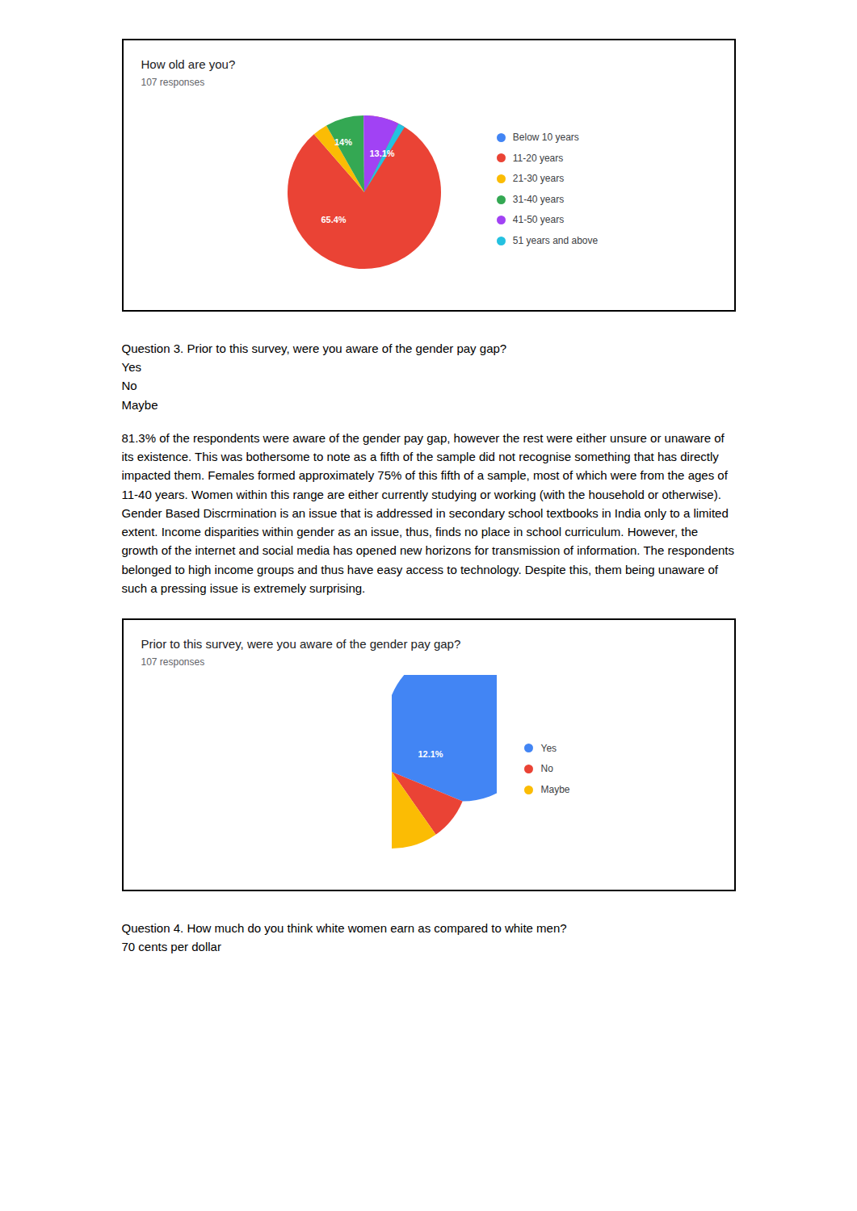How old are you?
107 responses
Below 10 years : 1.0% (3.6deg) 65.4% 14% 13.1%
Below 10 years
11-20 years
21-30 years
31-40 years
41-50 years
51 years and above
Question 3. Prior to this survey, were you aware of the gender pay gap?
Yes
No
Maybe
81.3% of the respondents were aware of the gender pay gap, however the rest were either unsure or unaware of its existence. This was bothersome to note as a fifth of the sample did not recognise something that has directly impacted them. Females formed approximately 75% of this fifth of a sample, most of which were from the ages of 11-40 years. Women within this range are either currently studying or working (with the household or otherwise). Gender Based Discrmination is an issue that is addressed in secondary school textbooks in India only to a limited extent. Income disparities within gender as an issue, thus, finds no place in school curriculum. However, the growth of the internet and social media has opened new horizons for transmission of information. The respondents belonged to high income groups and thus have easy access to technology. Despite this, them being unaware of such a pressing issue is extremely surprising.
Prior to this survey, were you aware of the gender pay gap?
107 responses
81.3% 12.1%
Yes
No
Maybe
Question 4. How much do you think white women earn as compared to white men?
70 cents per dollar